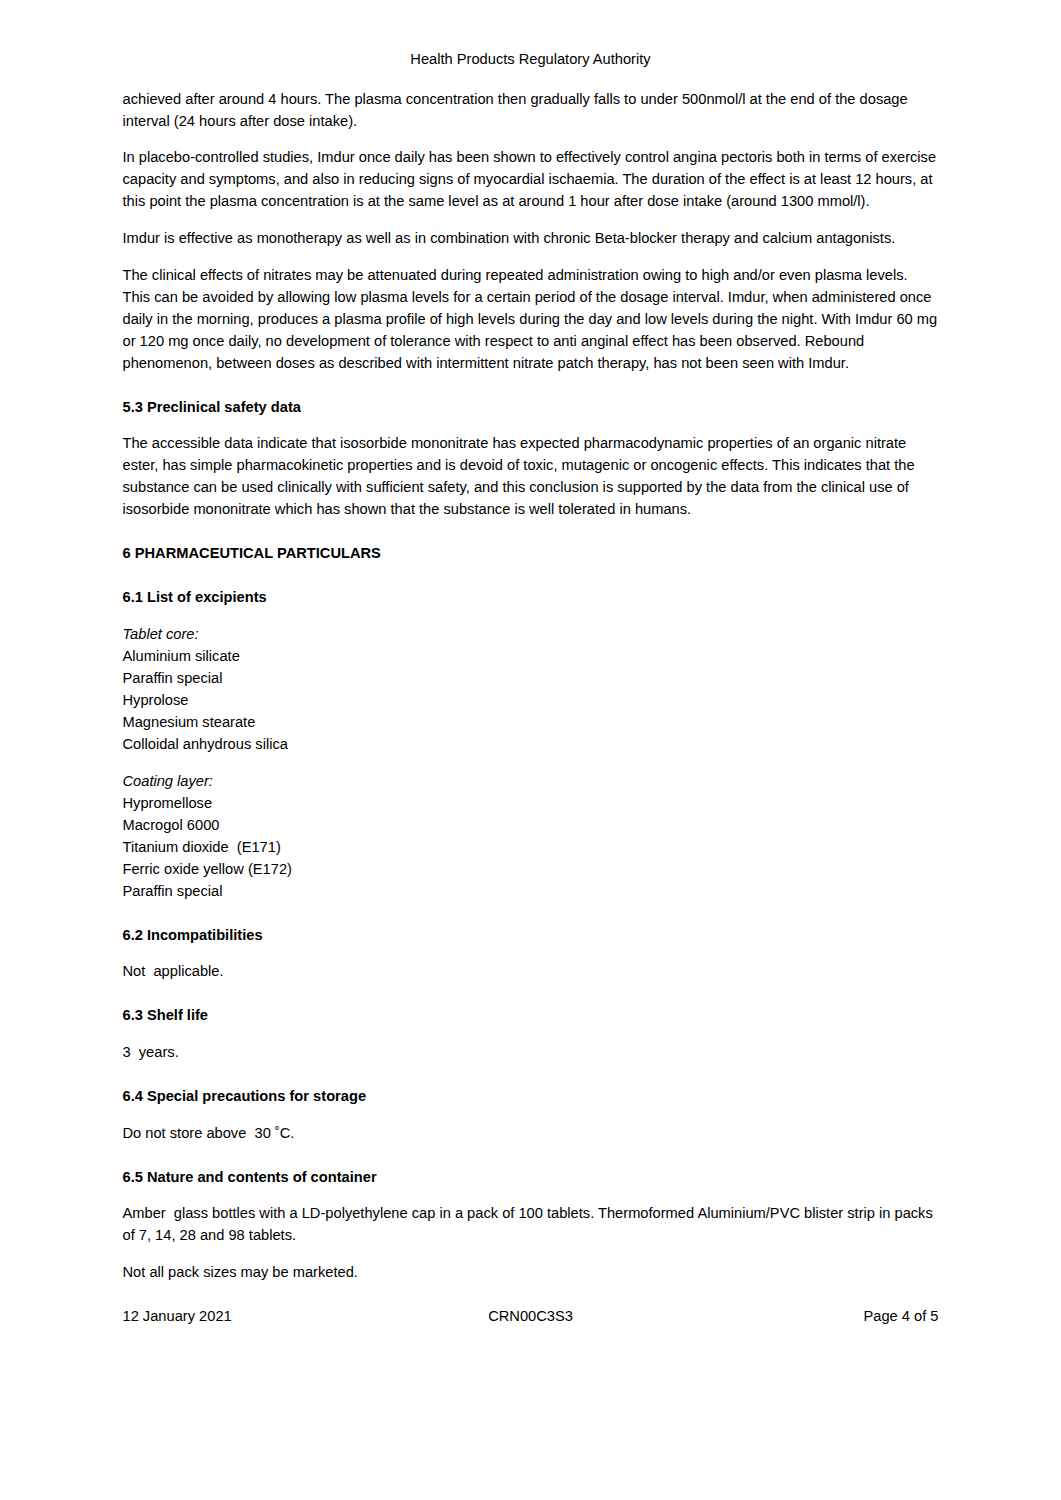Health Products Regulatory Authority
achieved after around 4 hours. The plasma concentration then gradually falls to under 500nmol/l at the end of the dosage interval (24 hours after dose intake).
In placebo-controlled studies, Imdur once daily has been shown to effectively control angina pectoris both in terms of exercise capacity and symptoms, and also in reducing signs of myocardial ischaemia. The duration of the effect is at least 12 hours, at this point the plasma concentration is at the same level as at around 1 hour after dose intake (around 1300 mmol/l).
Imdur is effective as monotherapy as well as in combination with chronic Beta-blocker therapy and calcium antagonists.
The clinical effects of nitrates may be attenuated during repeated administration owing to high and/or even plasma levels. This can be avoided by allowing low plasma levels for a certain period of the dosage interval. Imdur, when administered once daily in the morning, produces a plasma profile of high levels during the day and low levels during the night. With Imdur 60 mg or 120 mg once daily, no development of tolerance with respect to anti anginal effect has been observed. Rebound phenomenon, between doses as described with intermittent nitrate patch therapy, has not been seen with Imdur.
5.3 Preclinical safety data
The accessible data indicate that isosorbide mononitrate has expected pharmacodynamic properties of an organic nitrate ester, has simple pharmacokinetic properties and is devoid of toxic, mutagenic or oncogenic effects. This indicates that the substance can be used clinically with sufficient safety, and this conclusion is supported by the data from the clinical use of isosorbide mononitrate which has shown that the substance is well tolerated in humans.
6 PHARMACEUTICAL PARTICULARS
6.1 List of excipients
Tablet core: Aluminium silicate Paraffin special Hyprolose Magnesium stearate Colloidal anhydrous silica
Coating layer: Hypromellose Macrogol 6000 Titanium dioxide (E171) Ferric oxide yellow (E172) Paraffin special
6.2 Incompatibilities
Not applicable.
6.3 Shelf life
3 years.
6.4 Special precautions for storage
Do not store above 30 ˚C.
6.5 Nature and contents of container
Amber glass bottles with a LD-polyethylene cap in a pack of 100 tablets. Thermoformed Aluminium/PVC blister strip in packs of 7, 14, 28 and 98 tablets.
Not all pack sizes may be marketed.
12 January 2021 CRN00C3S3 Page 4 of 5